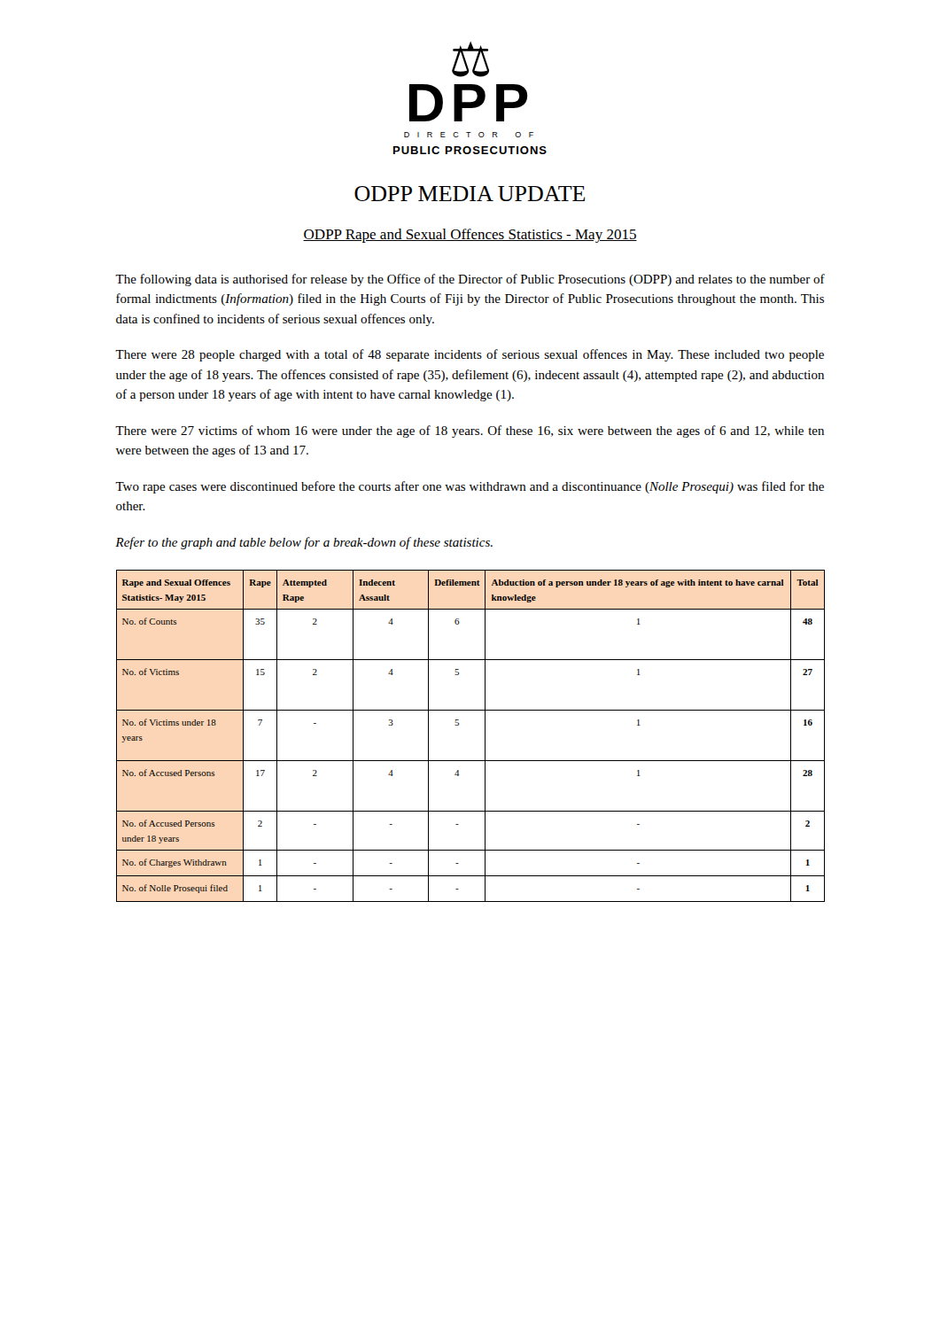⚖
DPP
D I R E C T O R O F
PUBLIC PROSECUTIONS
ODPP MEDIA UPDATE
ODPP Rape and Sexual Offences Statistics - May 2015
The following data is authorised for release by the Office of the Director of Public Prosecutions (ODPP) and relates to the number of formal indictments (Information) filed in the High Courts of Fiji by the Director of Public Prosecutions throughout the month. This data is confined to incidents of serious sexual offences only.
There were 28 people charged with a total of 48 separate incidents of serious sexual offences in May. These included two people under the age of 18 years. The offences consisted of rape (35), defilement (6), indecent assault (4), attempted rape (2), and abduction of a person under 18 years of age with intent to have carnal knowledge (1).
There were 27 victims of whom 16 were under the age of 18 years. Of these 16, six were between the ages of 6 and 12, while ten were between the ages of 13 and 17.
Two rape cases were discontinued before the courts after one was withdrawn and a discontinuance (Nolle Prosequi) was filed for the other.
Refer to the graph and table below for a break-down of these statistics.
| Rape and Sexual Offences Statistics- May 2015 | Rape | Attempted Rape | Indecent Assault | Defilement | Abduction of a person under 18 years of age with intent to have carnal knowledge | Total |
| --- | --- | --- | --- | --- | --- | --- |
| No. of Counts | 35 | 2 | 4 | 6 | 1 | 48 |
| No. of Victims | 15 | 2 | 4 | 5 | 1 | 27 |
| No. of Victims under 18 years | 7 | - | 3 | 5 | 1 | 16 |
| No. of Accused Persons | 17 | 2 | 4 | 4 | 1 | 28 |
| No. of Accused Persons under 18 years | 2 | - | - | - | - | 2 |
| No. of Charges Withdrawn | 1 | - | - | - | - | 1 |
| No. of Nolle Prosequi filed | 1 | - | - | - | - | 1 |